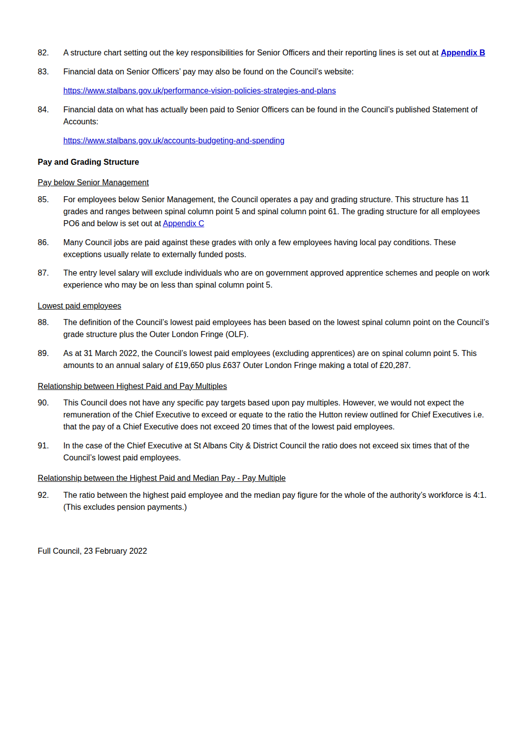82. A structure chart setting out the key responsibilities for Senior Officers and their reporting lines is set out at Appendix B
83. Financial data on Senior Officers’ pay may also be found on the Council’s website:
https://www.stalbans.gov.uk/performance-vision-policies-strategies-and-plans
84. Financial data on what has actually been paid to Senior Officers can be found in the Council’s published Statement of Accounts:
https://www.stalbans.gov.uk/accounts-budgeting-and-spending
Pay and Grading Structure
Pay below Senior Management
85. For employees below Senior Management, the Council operates a pay and grading structure. This structure has 11 grades and ranges between spinal column point 5 and spinal column point 61. The grading structure for all employees PO6 and below is set out at Appendix C
86. Many Council jobs are paid against these grades with only a few employees having local pay conditions. These exceptions usually relate to externally funded posts.
87. The entry level salary will exclude individuals who are on government approved apprentice schemes and people on work experience who may be on less than spinal column point 5.
Lowest paid employees
88. The definition of the Council’s lowest paid employees has been based on the lowest spinal column point on the Council’s grade structure plus the Outer London Fringe (OLF).
89. As at 31 March 2022, the Council’s lowest paid employees (excluding apprentices) are on spinal column point 5. This amounts to an annual salary of £19,650 plus £637 Outer London Fringe making a total of £20,287.
Relationship between Highest Paid and Pay Multiples
90. This Council does not have any specific pay targets based upon pay multiples. However, we would not expect the remuneration of the Chief Executive to exceed or equate to the ratio the Hutton review outlined for Chief Executives i.e. that the pay of a Chief Executive does not exceed 20 times that of the lowest paid employees.
91. In the case of the Chief Executive at St Albans City & District Council the ratio does not exceed six times that of the Council’s lowest paid employees.
Relationship between the Highest Paid and Median Pay - Pay Multiple
92. The ratio between the highest paid employee and the median pay figure for the whole of the authority’s workforce is 4:1. (This excludes pension payments.)
Full Council, 23 February 2022